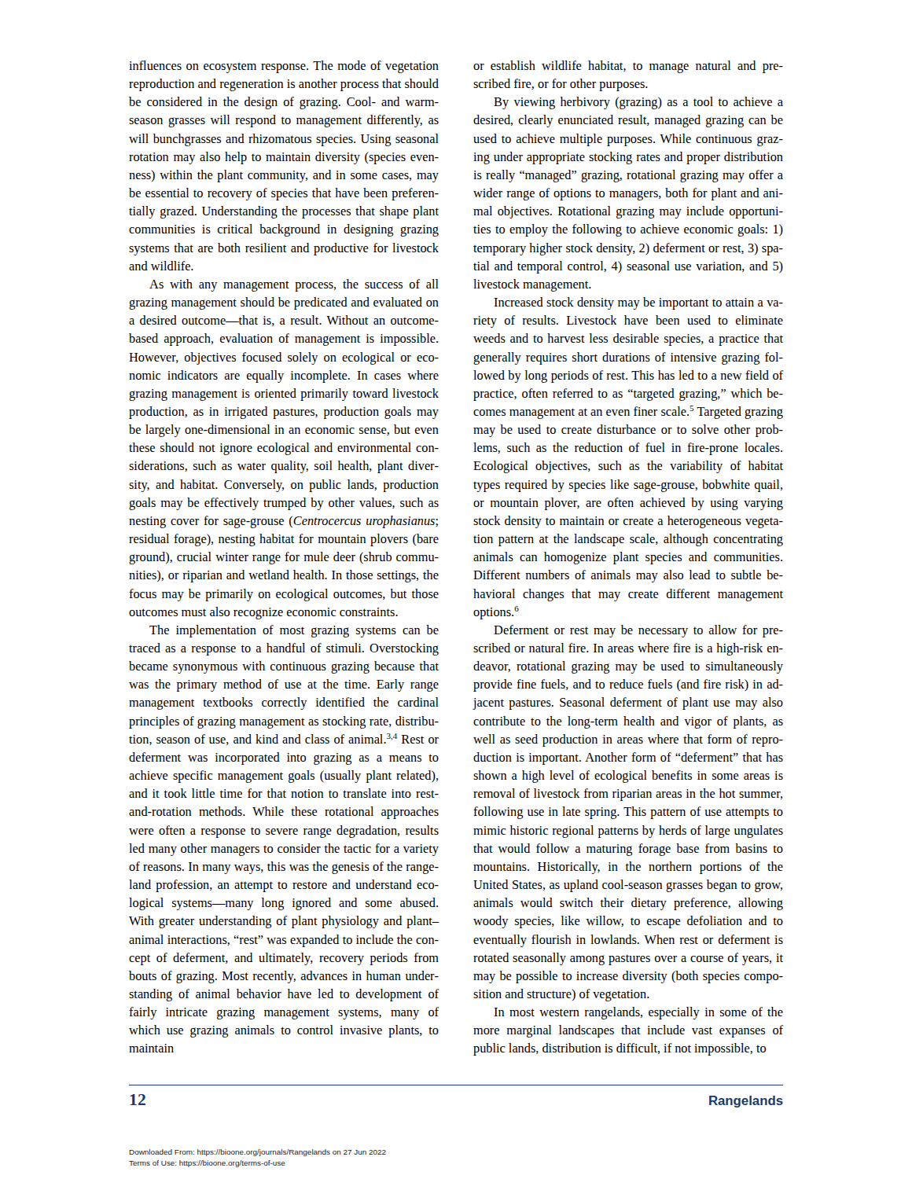influences on ecosystem response. The mode of vegetation reproduction and regeneration is another process that should be considered in the design of grazing. Cool- and warm-season grasses will respond to management differently, as will bunchgrasses and rhizomatous species. Using seasonal rotation may also help to maintain diversity (species evenness) within the plant community, and in some cases, may be essential to recovery of species that have been preferentially grazed. Understanding the processes that shape plant communities is critical background in designing grazing systems that are both resilient and productive for livestock and wildlife.
As with any management process, the success of all grazing management should be predicated and evaluated on a desired outcome—that is, a result. Without an outcome-based approach, evaluation of management is impossible. However, objectives focused solely on ecological or economic indicators are equally incomplete. In cases where grazing management is oriented primarily toward livestock production, as in irrigated pastures, production goals may be largely one-dimensional in an economic sense, but even these should not ignore ecological and environmental considerations, such as water quality, soil health, plant diversity, and habitat. Conversely, on public lands, production goals may be effectively trumped by other values, such as nesting cover for sage-grouse (Centrocercus urophasianus; residual forage), nesting habitat for mountain plovers (bare ground), crucial winter range for mule deer (shrub communities), or riparian and wetland health. In those settings, the focus may be primarily on ecological outcomes, but those outcomes must also recognize economic constraints.
The implementation of most grazing systems can be traced as a response to a handful of stimuli. Overstocking became synonymous with continuous grazing because that was the primary method of use at the time. Early range management textbooks correctly identified the cardinal principles of grazing management as stocking rate, distribution, season of use, and kind and class of animal.3,4 Rest or deferment was incorporated into grazing as a means to achieve specific management goals (usually plant related), and it took little time for that notion to translate into rest-and-rotation methods. While these rotational approaches were often a response to severe range degradation, results led many other managers to consider the tactic for a variety of reasons. In many ways, this was the genesis of the rangeland profession, an attempt to restore and understand ecological systems—many long ignored and some abused. With greater understanding of plant physiology and plant–animal interactions, “rest” was expanded to include the concept of deferment, and ultimately, recovery periods from bouts of grazing. Most recently, advances in human understanding of animal behavior have led to development of fairly intricate grazing management systems, many of which use grazing animals to control invasive plants, to maintain
or establish wildlife habitat, to manage natural and prescribed fire, or for other purposes.
By viewing herbivory (grazing) as a tool to achieve a desired, clearly enunciated result, managed grazing can be used to achieve multiple purposes. While continuous grazing under appropriate stocking rates and proper distribution is really “managed” grazing, rotational grazing may offer a wider range of options to managers, both for plant and animal objectives. Rotational grazing may include opportunities to employ the following to achieve economic goals: 1) temporary higher stock density, 2) deferment or rest, 3) spatial and temporal control, 4) seasonal use variation, and 5) livestock management.
Increased stock density may be important to attain a variety of results. Livestock have been used to eliminate weeds and to harvest less desirable species, a practice that generally requires short durations of intensive grazing followed by long periods of rest. This has led to a new field of practice, often referred to as “targeted grazing,” which becomes management at an even finer scale.5 Targeted grazing may be used to create disturbance or to solve other problems, such as the reduction of fuel in fire-prone locales. Ecological objectives, such as the variability of habitat types required by species like sage-grouse, bobwhite quail, or mountain plover, are often achieved by using varying stock density to maintain or create a heterogeneous vegetation pattern at the landscape scale, although concentrating animals can homogenize plant species and communities. Different numbers of animals may also lead to subtle behavioral changes that may create different management options.6
Deferment or rest may be necessary to allow for prescribed or natural fire. In areas where fire is a high-risk endeavor, rotational grazing may be used to simultaneously provide fine fuels, and to reduce fuels (and fire risk) in adjacent pastures. Seasonal deferment of plant use may also contribute to the long-term health and vigor of plants, as well as seed production in areas where that form of reproduction is important. Another form of “deferment” that has shown a high level of ecological benefits in some areas is removal of livestock from riparian areas in the hot summer, following use in late spring. This pattern of use attempts to mimic historic regional patterns by herds of large ungulates that would follow a maturing forage base from basins to mountains. Historically, in the northern portions of the United States, as upland cool-season grasses began to grow, animals would switch their dietary preference, allowing woody species, like willow, to escape defoliation and to eventually flourish in lowlands. When rest or deferment is rotated seasonally among pastures over a course of years, it may be possible to increase diversity (both species composition and structure) of vegetation.
In most western rangelands, especially in some of the more marginal landscapes that include vast expanses of public lands, distribution is difficult, if not impossible, to
12
Rangelands
Downloaded From: https://bioone.org/journals/Rangelands on 27 Jun 2022
Terms of Use: https://bioone.org/terms-of-use